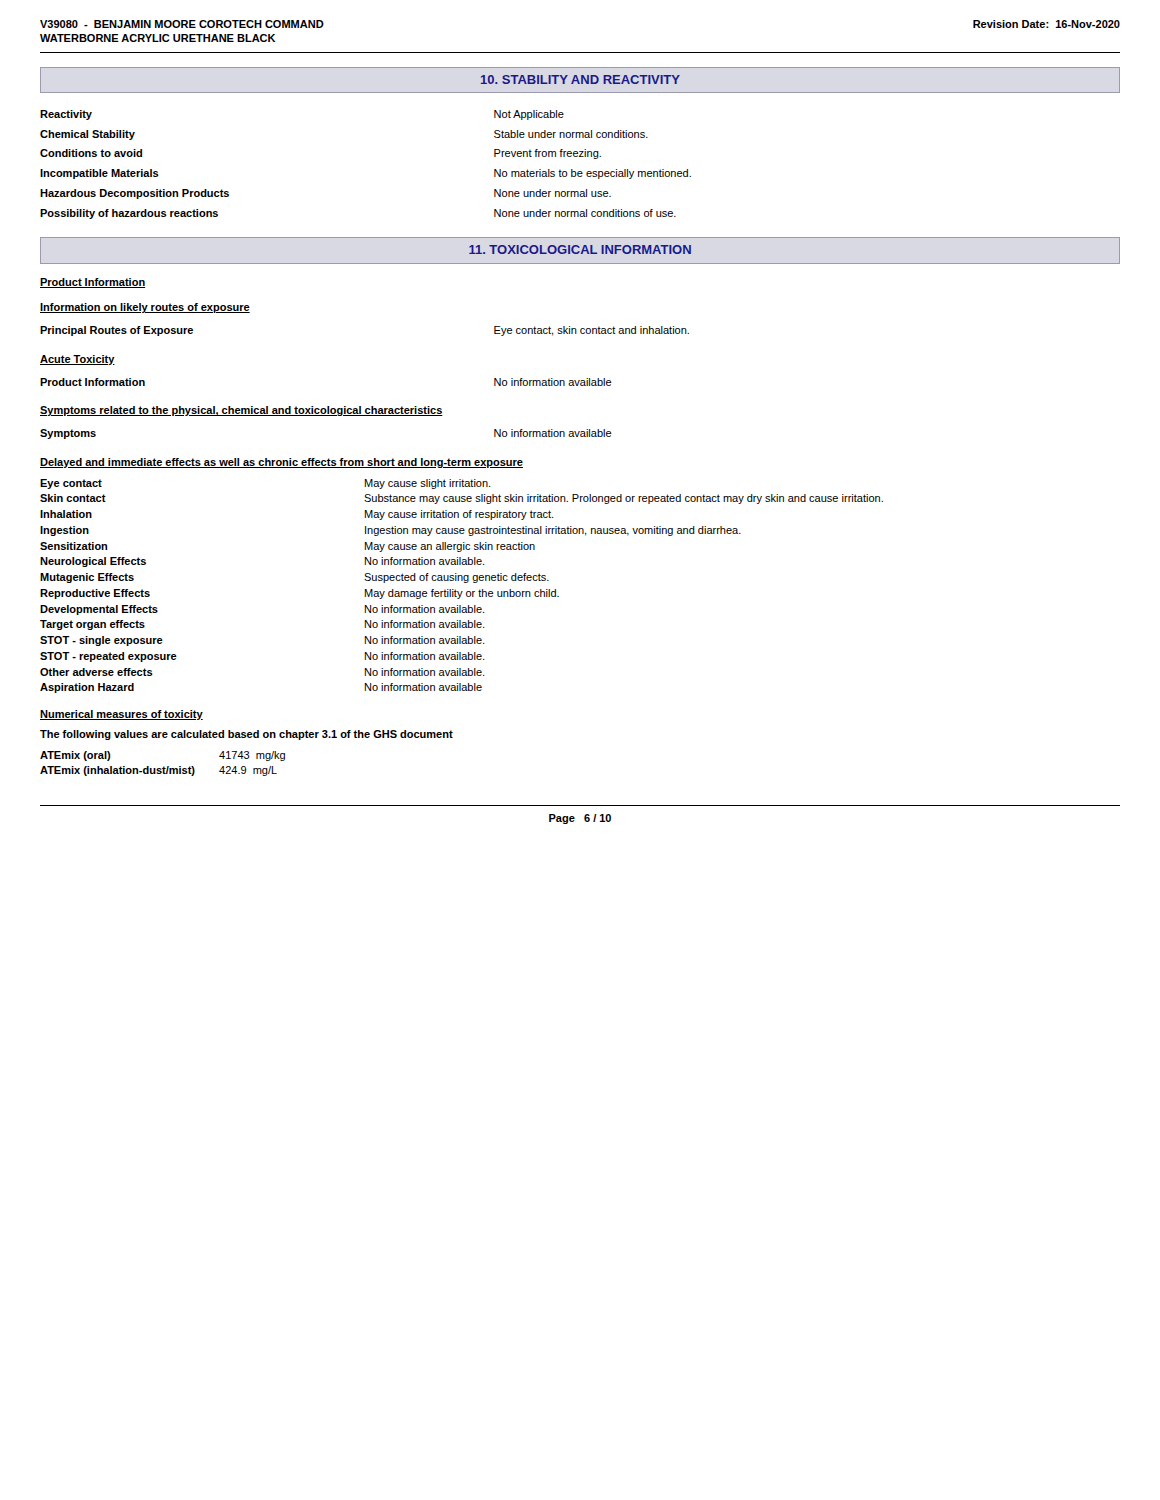V39080 - BENJAMIN MOORE COROTECH COMMAND
WATERBORNE ACRYLIC URETHANE BLACK
Revision Date: 16-Nov-2020
10. STABILITY AND REACTIVITY
| Reactivity | Not Applicable |
| Chemical Stability | Stable under normal conditions. |
| Conditions to avoid | Prevent from freezing. |
| Incompatible Materials | No materials to be especially mentioned. |
| Hazardous Decomposition Products | None under normal use. |
| Possibility of hazardous reactions | None under normal conditions of use. |
11. TOXICOLOGICAL INFORMATION
Product Information
Information on likely routes of exposure
| Principal Routes of Exposure | Eye contact, skin contact and inhalation. |
Acute Toxicity
| Product Information | No information available |
Symptoms related to the physical, chemical and toxicological characteristics
| Symptoms | No information available |
Delayed and immediate effects as well as chronic effects from short and long-term exposure
| Eye contact | May cause slight irritation. |
| Skin contact | Substance may cause slight skin irritation. Prolonged or repeated contact may dry skin and cause irritation. |
| Inhalation | May cause irritation of respiratory tract. |
| Ingestion | Ingestion may cause gastrointestinal irritation, nausea, vomiting and diarrhea. |
| Sensitization | May cause an allergic skin reaction |
| Neurological Effects | No information available. |
| Mutagenic Effects | Suspected of causing genetic defects. |
| Reproductive Effects | May damage fertility or the unborn child. |
| Developmental Effects | No information available. |
| Target organ effects | No information available. |
| STOT - single exposure | No information available. |
| STOT - repeated exposure | No information available. |
| Other adverse effects | No information available. |
| Aspiration Hazard | No information available |
Numerical measures of toxicity
The following values are calculated based on chapter 3.1 of the GHS document
| ATEmix (oral) | 41743 mg/kg |
| ATEmix (inhalation-dust/mist) | 424.9 mg/L |
Page 6 / 10